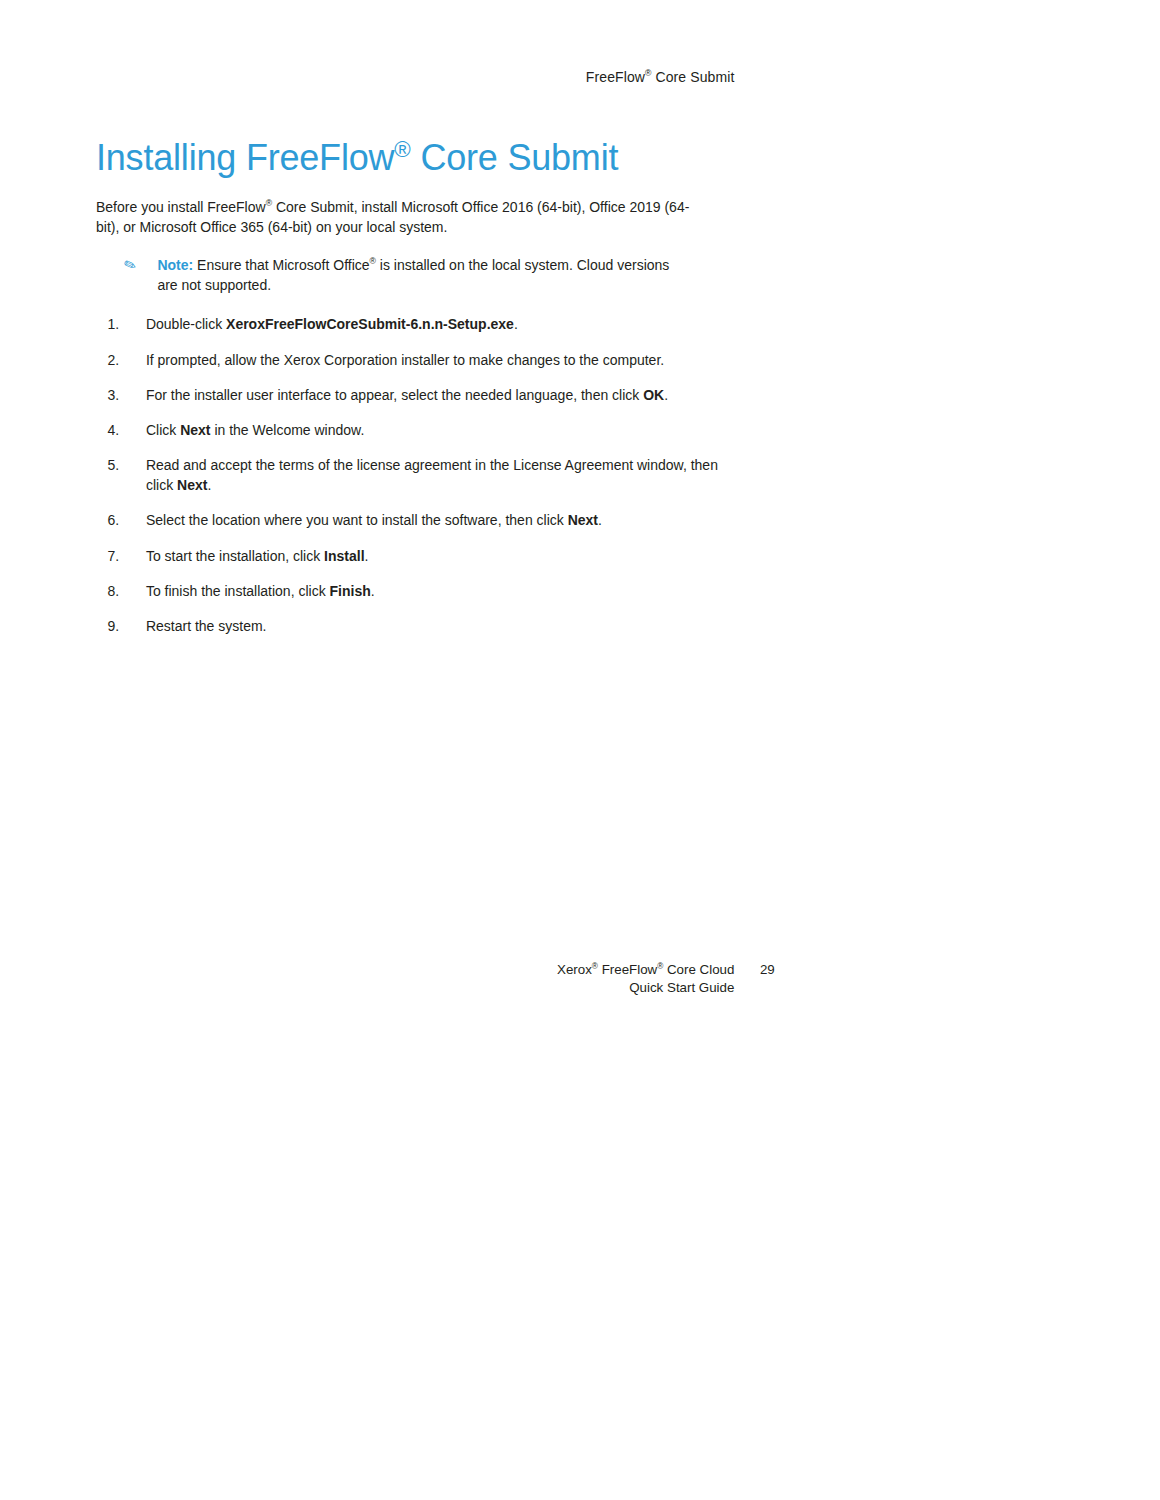FreeFlow® Core Submit
Installing FreeFlow® Core Submit
Before you install FreeFlow® Core Submit, install Microsoft Office 2016 (64-bit), Office 2019 (64-bit), or Microsoft Office 365 (64-bit) on your local system.
✎
Note: Ensure that Microsoft Office® is installed on the local system. Cloud versions are not supported.
Double-click XeroxFreeFlowCoreSubmit-6.n.n-Setup.exe.
If prompted, allow the Xerox Corporation installer to make changes to the computer.
For the installer user interface to appear, select the needed language, then click OK.
Click Next in the Welcome window.
Read and accept the terms of the license agreement in the License Agreement window, then click Next.
Select the location where you want to install the software, then click Next.
To start the installation, click Install.
To finish the installation, click Finish.
Restart the system.
Xerox® FreeFlow® Core Cloud29
Quick Start Guide